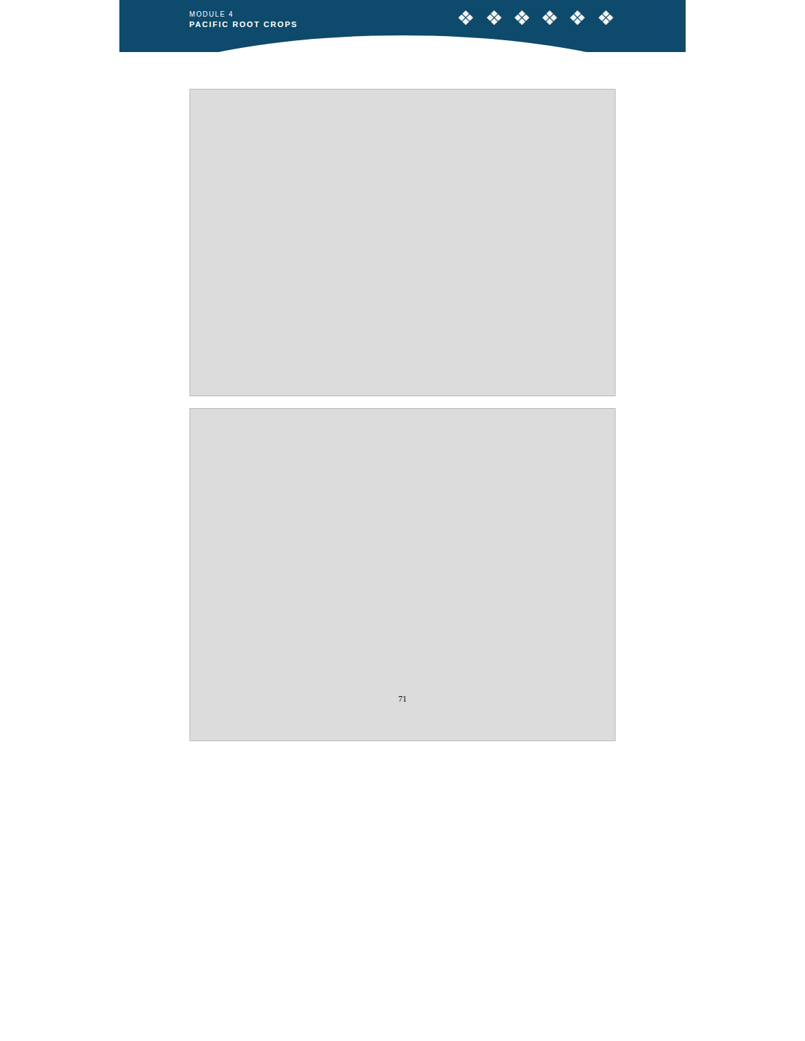MODULE 4
PACIFIC ROOT CROPS
❖ ❖ ❖ ❖ ❖ ❖
71